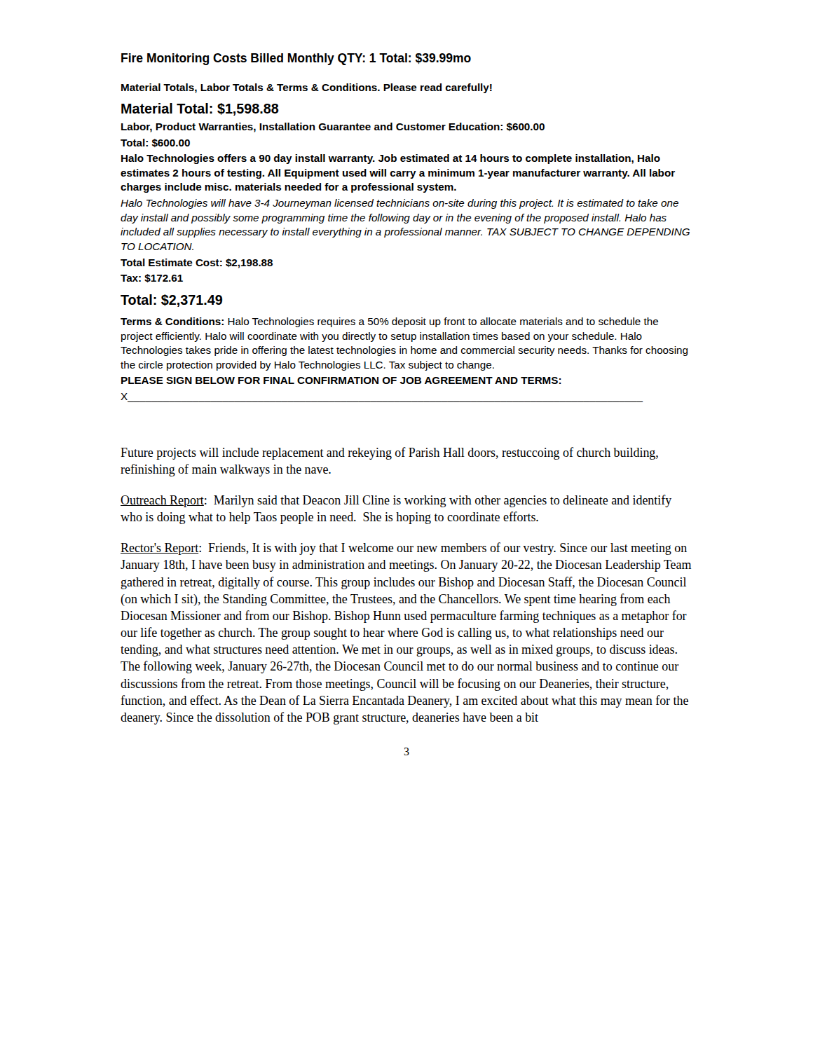Fire Monitoring Costs Billed Monthly QTY: 1 Total: $39.99mo
Material Totals, Labor Totals & Terms & Conditions. Please read carefully!
Material Total: $1,598.88
Labor, Product Warranties, Installation Guarantee and Customer Education: $600.00
Total: $600.00
Halo Technologies offers a 90 day install warranty. Job estimated at 14 hours to complete installation, Halo estimates 2 hours of testing. All Equipment used will carry a minimum 1-year manufacturer warranty. All labor charges include misc. materials needed for a professional system.
Halo Technologies will have 3-4 Journeyman licensed technicians on-site during this project. It is estimated to take one day install and possibly some programming time the following day or in the evening of the proposed install. Halo has included all supplies necessary to install everything in a professional manner. TAX SUBJECT TO CHANGE DEPENDING TO LOCATION.
Total Estimate Cost: $2,198.88
Tax: $172.61
Total: $2,371.49
Terms & Conditions: Halo Technologies requires a 50% deposit up front to allocate materials and to schedule the project efficiently. Halo will coordinate with you directly to setup installation times based on your schedule. Halo Technologies takes pride in offering the latest technologies in home and commercial security needs. Thanks for choosing the circle protection provided by Halo Technologies LLC. Tax subject to change.
PLEASE SIGN BELOW FOR FINAL CONFIRMATION OF JOB AGREEMENT AND TERMS:
X_______________________________________________________________________________________
Future projects will include replacement and rekeying of Parish Hall doors, restuccoing of church building, refinishing of main walkways in the nave.
Outreach Report: Marilyn said that Deacon Jill Cline is working with other agencies to delineate and identify who is doing what to help Taos people in need. She is hoping to coordinate efforts.
Rector's Report: Friends, It is with joy that I welcome our new members of our vestry. Since our last meeting on January 18th, I have been busy in administration and meetings. On January 20-22, the Diocesan Leadership Team gathered in retreat, digitally of course. This group includes our Bishop and Diocesan Staff, the Diocesan Council (on which I sit), the Standing Committee, the Trustees, and the Chancellors. We spent time hearing from each Diocesan Missioner and from our Bishop. Bishop Hunn used permaculture farming techniques as a metaphor for our life together as church. The group sought to hear where God is calling us, to what relationships need our tending, and what structures need attention. We met in our groups, as well as in mixed groups, to discuss ideas. The following week, January 26-27th, the Diocesan Council met to do our normal business and to continue our discussions from the retreat. From those meetings, Council will be focusing on our Deaneries, their structure, function, and effect. As the Dean of La Sierra Encantada Deanery, I am excited about what this may mean for the deanery. Since the dissolution of the POB grant structure, deaneries have been a bit
3